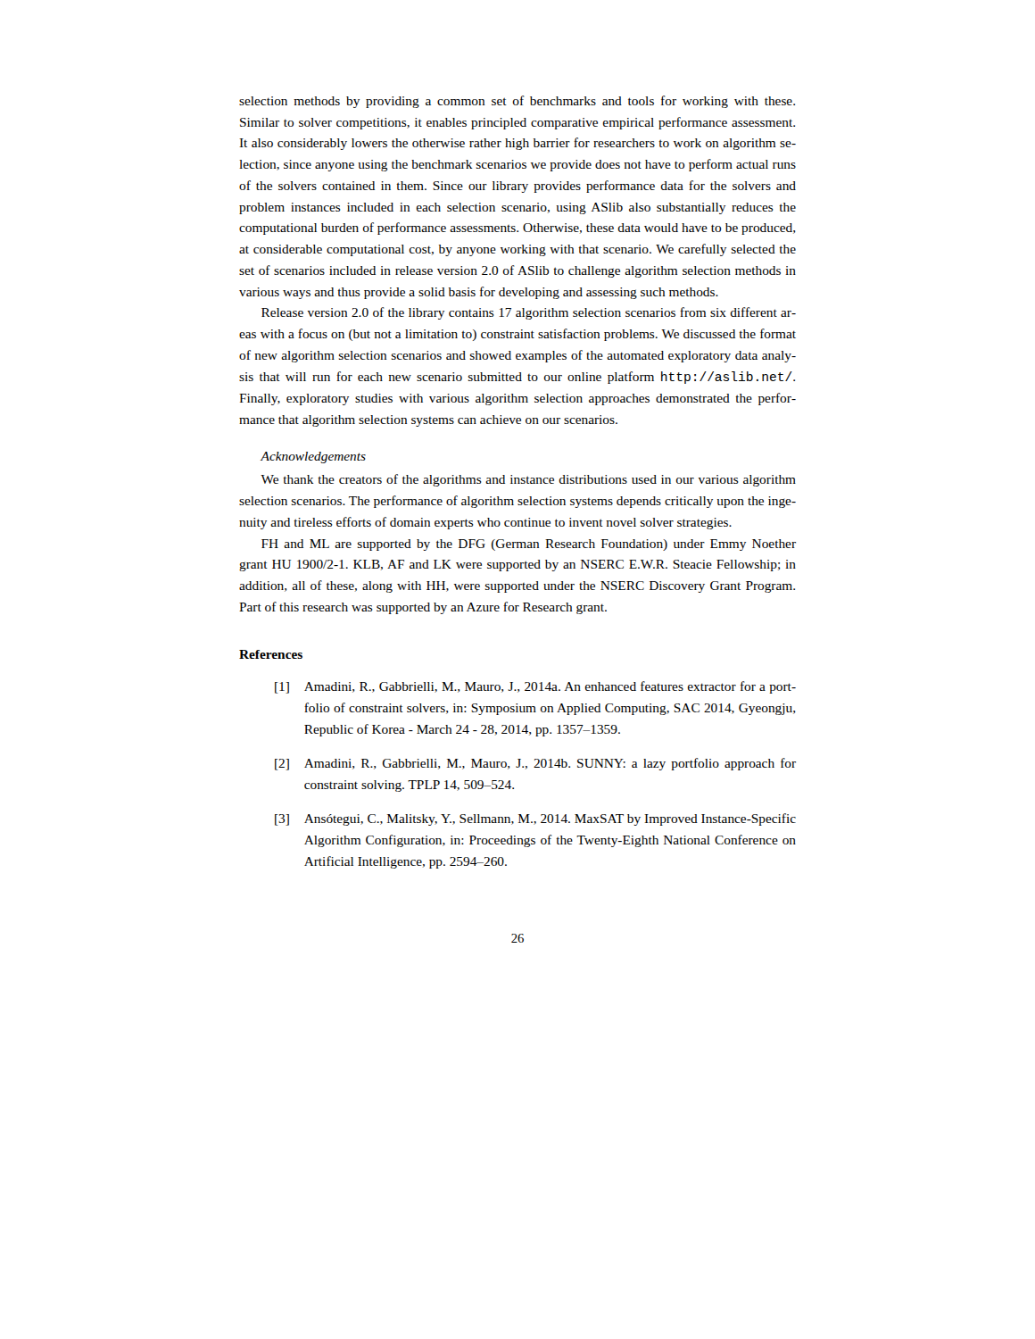selection methods by providing a common set of benchmarks and tools for working with these. Similar to solver competitions, it enables principled comparative empirical performance assessment. It also considerably lowers the otherwise rather high barrier for researchers to work on algorithm selection, since anyone using the benchmark scenarios we provide does not have to perform actual runs of the solvers contained in them. Since our library provides performance data for the solvers and problem instances included in each selection scenario, using ASlib also substantially reduces the computational burden of performance assessments. Otherwise, these data would have to be produced, at considerable computational cost, by anyone working with that scenario. We carefully selected the set of scenarios included in release version 2.0 of ASlib to challenge algorithm selection methods in various ways and thus provide a solid basis for developing and assessing such methods.
Release version 2.0 of the library contains 17 algorithm selection scenarios from six different areas with a focus on (but not a limitation to) constraint satisfaction problems. We discussed the format of new algorithm selection scenarios and showed examples of the automated exploratory data analysis that will run for each new scenario submitted to our online platform http://aslib.net/. Finally, exploratory studies with various algorithm selection approaches demonstrated the performance that algorithm selection systems can achieve on our scenarios.
Acknowledgements
We thank the creators of the algorithms and instance distributions used in our various algorithm selection scenarios. The performance of algorithm selection systems depends critically upon the ingenuity and tireless efforts of domain experts who continue to invent novel solver strategies.
FH and ML are supported by the DFG (German Research Foundation) under Emmy Noether grant HU 1900/2-1. KLB, AF and LK were supported by an NSERC E.W.R. Steacie Fellowship; in addition, all of these, along with HH, were supported under the NSERC Discovery Grant Program. Part of this research was supported by an Azure for Research grant.
References
[1] Amadini, R., Gabbrielli, M., Mauro, J., 2014a. An enhanced features extractor for a portfolio of constraint solvers, in: Symposium on Applied Computing, SAC 2014, Gyeongju, Republic of Korea - March 24 - 28, 2014, pp. 1357–1359.
[2] Amadini, R., Gabbrielli, M., Mauro, J., 2014b. SUNNY: a lazy portfolio approach for constraint solving. TPLP 14, 509–524.
[3] Ansótegui, C., Malitsky, Y., Sellmann, M., 2014. MaxSAT by Improved Instance-Specific Algorithm Configuration, in: Proceedings of the Twenty-Eighth National Conference on Artificial Intelligence, pp. 2594–260.
26